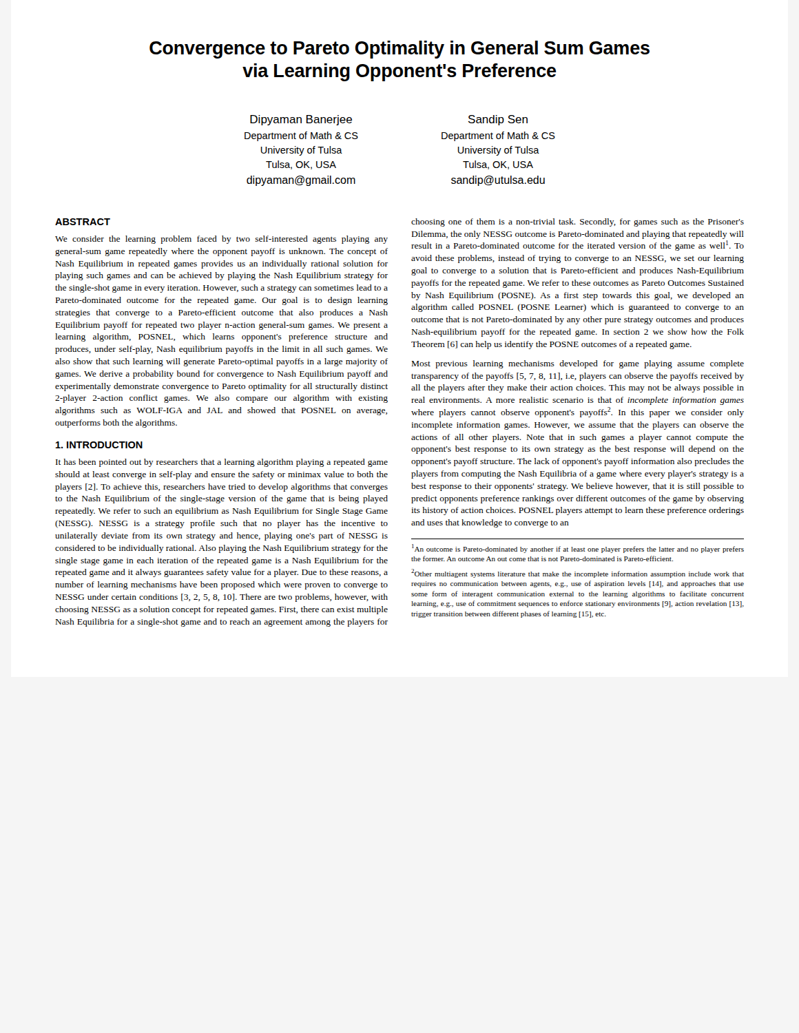Convergence to Pareto Optimality in General Sum Games
via Learning Opponent's Preference
Dipyaman Banerjee
Department of Math & CS
University of Tulsa
Tulsa, OK, USA
dipyaman@gmail.com
Sandip Sen
Department of Math & CS
University of Tulsa
Tulsa, OK, USA
sandip@utulsa.edu
ABSTRACT
We consider the learning problem faced by two self-interested agents playing any general-sum game repeatedly where the opponent payoff is unknown. The concept of Nash Equilibrium in repeated games provides us an individually rational solution for playing such games and can be achieved by playing the Nash Equilibrium strategy for the single-shot game in every iteration. However, such a strategy can sometimes lead to a Pareto-dominated outcome for the repeated game. Our goal is to design learning strategies that converge to a Pareto-efficient outcome that also produces a Nash Equilibrium payoff for repeated two player n-action general-sum games. We present a learning algorithm, POSNEL, which learns opponent's preference structure and produces, under self-play, Nash equilibrium payoffs in the limit in all such games. We also show that such learning will generate Pareto-optimal payoffs in a large majority of games. We derive a probability bound for convergence to Nash Equilibrium payoff and experimentally demonstrate convergence to Pareto optimality for all structurally distinct 2-player 2-action conflict games. We also compare our algorithm with existing algorithms such as WOLF-IGA and JAL and showed that POSNEL on average, outperforms both the algorithms.
1. INTRODUCTION
It has been pointed out by researchers that a learning algorithm playing a repeated game should at least converge in self-play and ensure the safety or minimax value to both the players [2]. To achieve this, researchers have tried to develop algorithms that converges to the Nash Equilibrium of the single-stage version of the game that is being played repeatedly. We refer to such an equilibrium as Nash Equilibrium for Single Stage Game (NESSG). NESSG is a strategy profile such that no player has the incentive to unilaterally deviate from its own strategy and hence, playing one's part of NESSG is considered to be individually rational. Also playing the Nash Equilibrium strategy for the single stage game in each iteration of the repeated game is a Nash Equilibrium for the repeated game and it always guarantees safety value for a player. Due to these reasons, a number of learning mechanisms have been proposed which were proven to converge to NESSG under certain conditions [3, 2, 5, 8, 10]. There are two problems, however, with choosing NESSG as a solution concept for repeated games. First, there can exist multiple Nash Equilibria for a single-shot game and to reach an agreement among the players for choosing one of them is a non-trivial task. Secondly, for games such as the Prisoner's Dilemma, the only NESSG outcome is Pareto-dominated and playing that repeatedly will result in a Pareto-dominated outcome for the iterated version of the game as well1. To avoid these problems, instead of trying to converge to an NESSG, we set our learning goal to converge to a solution that is Pareto-efficient and produces Nash-Equilibrium payoffs for the repeated game. We refer to these outcomes as Pareto Outcomes Sustained by Nash Equilibrium (POSNE). As a first step towards this goal, we developed an algorithm called POSNEL (POSNE Learner) which is guaranteed to converge to an outcome that is not Pareto-dominated by any other pure strategy outcomes and produces Nash-equilibrium payoff for the repeated game. In section 2 we show how the Folk Theorem [6] can help us identify the POSNE outcomes of a repeated game.
Most previous learning mechanisms developed for game playing assume complete transparency of the payoffs [5, 7, 8, 11], i.e, players can observe the payoffs received by all the players after they make their action choices. This may not be always possible in real environments. A more realistic scenario is that of incomplete information games where players cannot observe opponent's payoffs2. In this paper we consider only incomplete information games. However, we assume that the players can observe the actions of all other players. Note that in such games a player cannot compute the opponent's best response to its own strategy as the best response will depend on the opponent's payoff structure. The lack of opponent's payoff information also precludes the players from computing the Nash Equilibria of a game where every player's strategy is a best response to their opponents' strategy. We believe however, that it is still possible to predict opponents preference rankings over different outcomes of the game by observing its history of action choices. POSNEL players attempt to learn these preference orderings and uses that knowledge to converge to an
1 An outcome is Pareto-dominated by another if at least one player prefers the latter and no player prefers the former. An outcome An out come that is not Pareto-dominated is Pareto-efficient.
2 Other multiagent systems literature that make the incomplete information assumption include work that requires no communication between agents, e.g., use of aspiration levels [14], and approaches that use some form of interagent communication external to the learning algorithms to facilitate concurrent learning, e.g., use of commitment sequences to enforce stationary environments [9], action revelation [13], trigger transition between different phases of learning [15], etc.